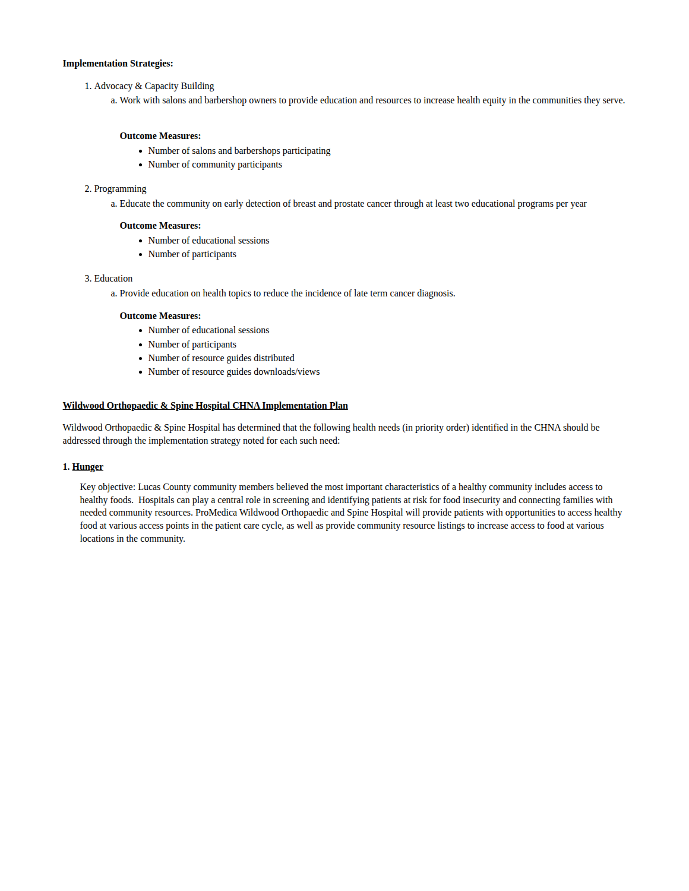Implementation Strategies:
Advocacy & Capacity Building
Work with salons and barbershop owners to provide education and resources to increase health equity in the communities they serve.
Outcome Measures:
Number of salons and barbershops participating
Number of community participants
Programming
Educate the community on early detection of breast and prostate cancer through at least two educational programs per year
Outcome Measures:
Number of educational sessions
Number of participants
Education
Provide education on health topics to reduce the incidence of late term cancer diagnosis.
Outcome Measures:
Number of educational sessions
Number of participants
Number of resource guides distributed
Number of resource guides downloads/views
Wildwood Orthopaedic & Spine Hospital CHNA Implementation Plan
Wildwood Orthopaedic & Spine Hospital has determined that the following health needs (in priority order) identified in the CHNA should be addressed through the implementation strategy noted for each such need:
1. Hunger
Key objective: Lucas County community members believed the most important characteristics of a healthy community includes access to healthy foods. Hospitals can play a central role in screening and identifying patients at risk for food insecurity and connecting families with needed community resources. ProMedica Wildwood Orthopaedic and Spine Hospital will provide patients with opportunities to access healthy food at various access points in the patient care cycle, as well as provide community resource listings to increase access to food at various locations in the community.